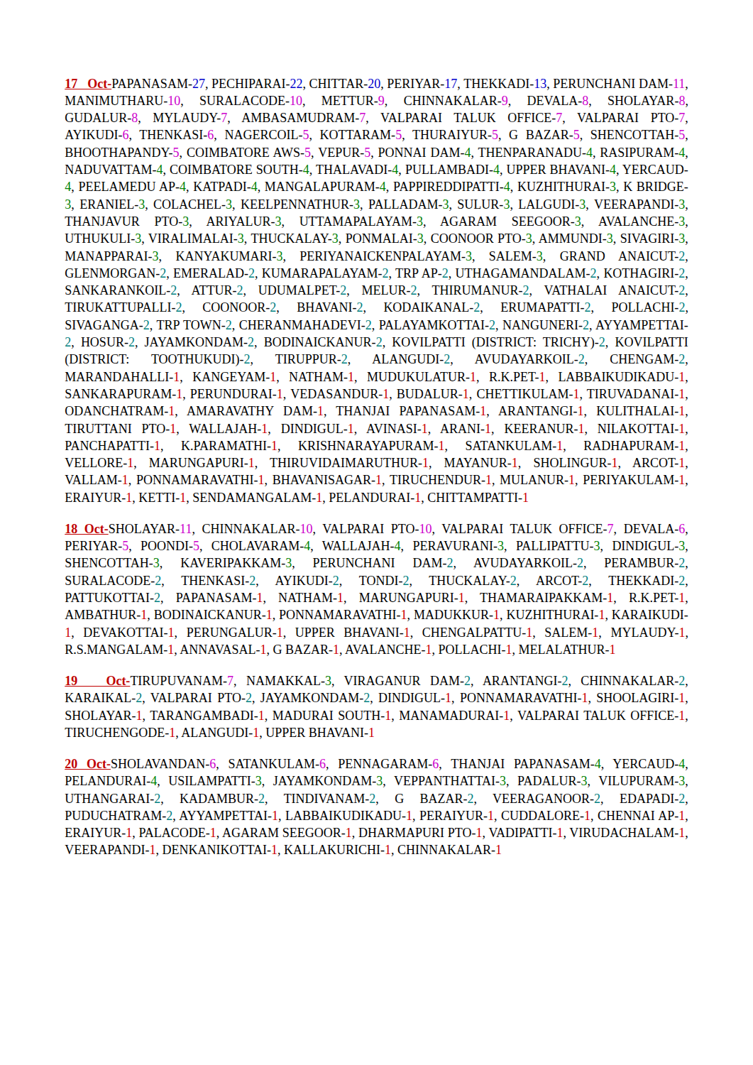17 Oct-PAPANASAM-27, PECHIPARAI-22, CHITTAR-20, PERIYAR-17, THEKKADI-13, PERUNCHANI DAM-11, MANIMUTHARU-10, SURALACODE-10, METTUR-9, CHINNAKALAR-9, DEVALA-8, SHOLAYAR-8, GUDALUR-8, MYLAUDY-7, AMBASAMUDRAM-7, VALPARAI TALUK OFFICE-7, VALPARAI PTO-7, AYIKUDI-6, THENKASI-6, NAGERCOIL-5, KOTTARAM-5, THURAIYUR-5, G BAZAR-5, SHENCOTTAH-5, BHOOTHAPANDY-5, COIMBATORE AWS-5, VEPUR-5, PONNAI DAM-4, THENPARANADU-4, RASIPURAM-4, NADUVATTAM-4, COIMBATORE SOUTH-4, THALAVADI-4, PULLAMBADI-4, UPPER BHAVANI-4, YERCAUD-4, PEELAMEDU AP-4, KATPADI-4, MANGALAPURAM-4, PAPPIREDDIPATTI-4, KUZHITHURAI-3, K BRIDGE-3, ERANIEL-3, COLACHEL-3, KEELPENNATHUR-3, PALLADAM-3, SULUR-3, LALGUDI-3, VEERAPANDI-3, THANJAVUR PTO-3, ARIYALUR-3, UTTAMAPALAYAM-3, AGARAM SEEGOOR-3, AVALANCHE-3, UTHUKULI-3, VIRALIMALAI-3, THUCKALAY-3, PONMALAI-3, COONOOR PTO-3, AMMUNDI-3, SIVAGIRI-3, MANAPPARAI-3, KANYAKUMARI-3, PERIYANAICKENPALAYAM-3, SALEM-3, GRAND ANAICUT-2, GLENMORGAN-2, EMERALAD-2, KUMARAPALAYAM-2, TRP AP-2, UTHAGAMANDALAM-2, KOTHAGIRI-2, SANKARANKOIL-2, ATTUR-2, UDUMALPET-2, MELUR-2, THIRUMANUR-2, VATHALAI ANAICUT-2, TIRUKATTUPALLI-2, COONOOR-2, BHAVANI-2, KODAIKANAL-2, ERUMAPATTI-2, POLLACHI-2, SIVAGANGA-2, TRP TOWN-2, CHERANMAHADEVI-2, PALAYAMKOTTAI-2, NANGUNERI-2, AYYAMPETTAI-2, HOSUR-2, JAYAMKONDAM-2, BODINAICKANUR-2, KOVILPATTI (DISTRICT: TRICHY)-2, KOVILPATTI (DISTRICT: TOOTHUKUDI)-2, TIRUPPUR-2, ALANGUDI-2, AVUDAYARKOIL-2, CHENGAM-2, MARANDAHALLI-1, KANGEYAM-1, NATHAM-1, MUDUKULATUR-1, R.K.PET-1, LABBAIKUDIKADU-1, SANKARAPURAM-1, PERUNDURAI-1, VEDASANDUR-1, BUDALUR-1, CHETTIKULAM-1, TIRUVADANAI-1, ODANCHATRAM-1, AMARAVATHY DAM-1, THANJAI PAPANASAM-1, ARANTANGI-1, KULITHALAI-1, TIRUTTANI PTO-1, WALLAJAH-1, DINDIGUL-1, AVINASI-1, ARANI-1, KEERANUR-1, NILAKOTTAI-1, PANCHAPATTI-1, K.PARAMATHI-1, KRISHNARAYAPURAM-1, SATANKULAM-1, RADHAPURAM-1, VELLORE-1, MARUNGAPURI-1, THIRUVIDAIMARUTHUR-1, MAYANUR-1, SHOLINGUR-1, ARCOT-1, VALLAM-1, PONNAMARAVATHI-1, BHAVANISAGAR-1, TIRUCHENDUR-1, MULANUR-1, PERIYAKULAM-1, ERAIYUR-1, KETTI-1, SENDAMANGALAM-1, PELANDURAI-1, CHITTAMPATTI-1
18 Oct-SHOLAYAR-11, CHINNAKALAR-10, VALPARAI PTO-10, VALPARAI TALUK OFFICE-7, DEVALA-6, PERIYAR-5, POONDI-5, CHOLAVARAM-4, WALLAJAH-4, PERAVURANI-3, PALLIPATTU-3, DINDIGUL-3, SHENCOTTAH-3, KAVERIPAKKAM-3, PERUNCHANI DAM-2, AVUDAYARKOIL-2, PERAMBUR-2, SURALACODE-2, THENKASI-2, AYIKUDI-2, TONDI-2, THUCKALAY-2, ARCOT-2, THEKKADI-2, PATTUKOTTAI-2, PAPANASAM-1, NATHAM-1, MARUNGAPURI-1, THAMARAIPAKKAM-1, R.K.PET-1, AMBATHUR-1, BODINAICKANUR-1, PONNAMARAVATHI-1, MADUKKUR-1, KUZHITHURAI-1, KARAIKUDI-1, DEVAKOTTAI-1, PERUNGALUR-1, UPPER BHAVANI-1, CHENGALPATTU-1, SALEM-1, MYLAUDY-1, R.S.MANGALAM-1, ANNAVASAL-1, G BAZAR-1, AVALANCHE-1, POLLACHI-1, MELALATHUR-1
19 Oct-TIRUPUVANAM-7, NAMAKKAL-3, VIRAGANUR DAM-2, ARANTANGI-2, CHINNAKALAR-2, KARAIKAL-2, VALPARAI PTO-2, JAYAMKONDAM-2, DINDIGUL-1, PONNAMARAVATHI-1, SHOOLAGIRI-1, SHOLAYAR-1, TARANGAMBADI-1, MADURAI SOUTH-1, MANAMADURAI-1, VALPARAI TALUK OFFICE-1, TIRUCHENGODE-1, ALANGUDI-1, UPPER BHAVANI-1
20 Oct-SHOLAVANDAN-6, SATANKULAM-6, PENNAGARAM-6, THANJAI PAPANASAM-4, YERCAUD-4, PELANDURAI-4, USILAMPATTI-3, JAYAMKONDAM-3, VEPPANTHATTAI-3, PADALUR-3, VILUPURAM-3, UTHANGARAI-2, KADAMBUR-2, TINDIVANAM-2, G BAZAR-2, VEERAGANOOR-2, EDAPADI-2, PUDUCHATRAM-2, AYYAMPETTAI-1, LABBAIKUDIKADU-1, PERAIYUR-1, CUDDALORE-1, CHENNAI AP-1, ERAIYUR-1, PALACODE-1, AGARAM SEEGOOR-1, DHARMAPURI PTO-1, VADIPATTI-1, VIRUDACHALAM-1, VEERAPANDI-1, DENKANIKOTTAI-1, KALLAKURICHI-1, CHINNAKALAR-1